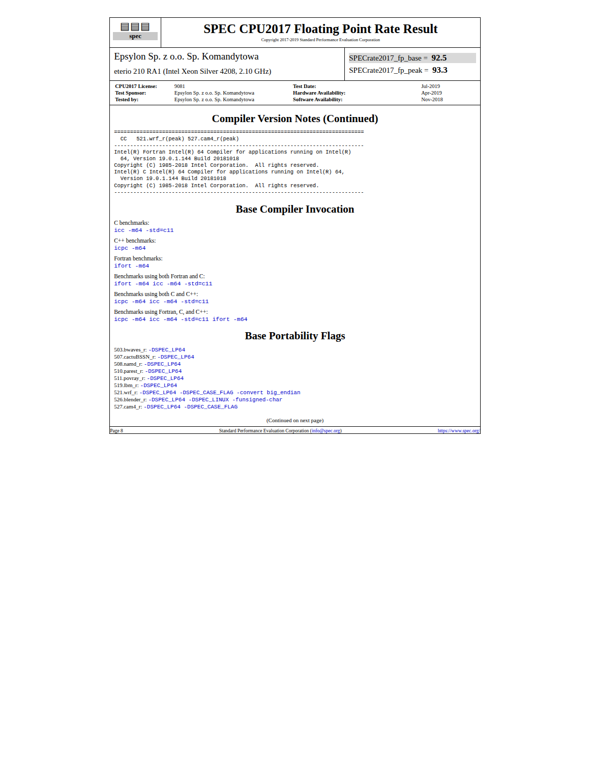▤▤▤
spec
SPEC CPU2017 Floating Point Rate Result
Copyright 2017-2019 Standard Performance Evaluation Corporation
Epsylon Sp. z o.o. Sp. Komandytowa
eterio 210 RA1 (Intel Xeon Silver 4208, 2.10 GHz)
SPECrate2017_fp_base = 92.5
SPECrate2017_fp_peak = 93.3
| CPU2017 License: | 9081 |
| Test Sponsor: | Epsylon Sp. z o.o. Sp. Komandytowa |
| Tested by: | Epsylon Sp. z o.o. Sp. Komandytowa |
| Test Date: | Jul-2019 |
| Hardware Availability: | Apr-2019 |
| Software Availability: | Nov-2018 |
Compiler Version Notes (Continued)
==============================================================================
  CC   521.wrf_r(peak) 527.cam4_r(peak)
------------------------------------------------------------------------------
Intel(R) Fortran Intel(R) 64 Compiler for applications running on Intel(R)
  64, Version 19.0.1.144 Build 20181018
Copyright (C) 1985-2018 Intel Corporation.  All rights reserved.
Intel(R) C Intel(R) 64 Compiler for applications running on Intel(R) 64,
  Version 19.0.1.144 Build 20181018
Copyright (C) 1985-2018 Intel Corporation.  All rights reserved.
------------------------------------------------------------------------------
Base Compiler Invocation
C benchmarks:
icc -m64 -std=c11
C++ benchmarks:
icpc -m64
Fortran benchmarks:
ifort -m64
Benchmarks using both Fortran and C:
ifort -m64 icc -m64 -std=c11
Benchmarks using both C and C++:
icpc -m64 icc -m64 -std=c11
Benchmarks using Fortran, C, and C++:
icpc -m64 icc -m64 -std=c11 ifort -m64
Base Portability Flags
503.bwaves_r: -DSPEC_LP64
507.cactuBSSN_r: -DSPEC_LP64
508.namd_r: -DSPEC_LP64
510.parest_r: -DSPEC_LP64
511.povray_r: -DSPEC_LP64
519.lbm_r: -DSPEC_LP64
521.wrf_r: -DSPEC_LP64 -DSPEC_CASE_FLAG -convert big_endian
526.blender_r: -DSPEC_LP64 -DSPEC_LINUX -funsigned-char
527.cam4_r: -DSPEC_LP64 -DSPEC_CASE_FLAG
(Continued on next page)
Page 8
Standard Performance Evaluation Corporation (info@spec.org)
https://www.spec.org/